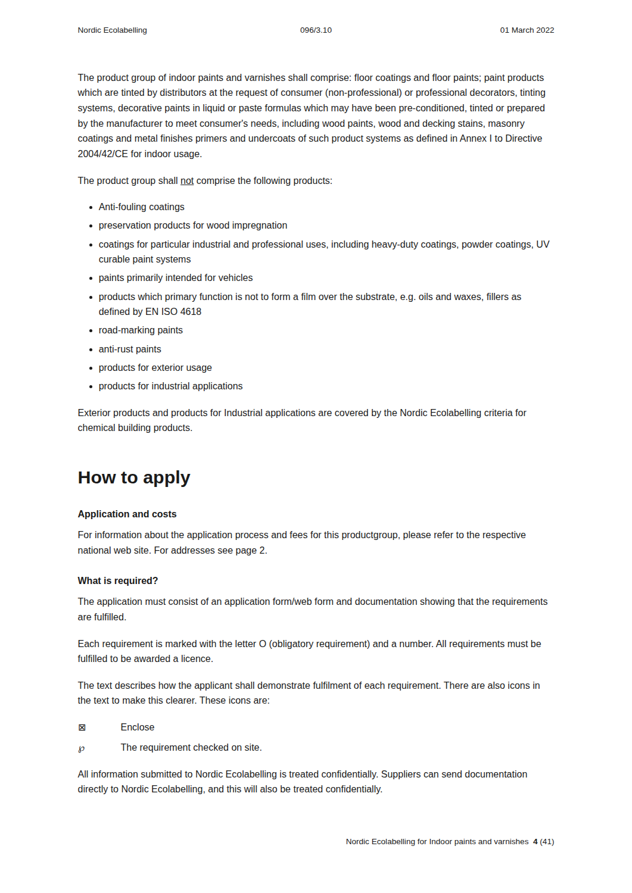Nordic Ecolabelling
096/3.10
01 March 2022
The product group of indoor paints and varnishes shall comprise: floor coatings and floor paints; paint products which are tinted by distributors at the request of consumer (non-professional) or professional decorators, tinting systems, decorative paints in liquid or paste formulas which may have been pre-conditioned, tinted or prepared by the manufacturer to meet consumer's needs, including wood paints, wood and decking stains, masonry coatings and metal finishes primers and undercoats of such product systems as defined in Annex I to Directive 2004/42/CE for indoor usage.
The product group shall not comprise the following products:
Anti-fouling coatings
preservation products for wood impregnation
coatings for particular industrial and professional uses, including heavy-duty coatings, powder coatings, UV curable paint systems
paints primarily intended for vehicles
products which primary function is not to form a film over the substrate, e.g. oils and waxes, fillers as defined by EN ISO 4618
road-marking paints
anti-rust paints
products for exterior usage
products for industrial applications
Exterior products and products for Industrial applications are covered by the Nordic Ecolabelling criteria for chemical building products.
How to apply
Application and costs
For information about the application process and fees for this productgroup, please refer to the respective national web site. For addresses see page 2.
What is required?
The application must consist of an application form/web form and documentation showing that the requirements are fulfilled.
Each requirement is marked with the letter O (obligatory requirement) and a number. All requirements must be fulfilled to be awarded a licence.
The text describes how the applicant shall demonstrate fulfilment of each requirement. There are also icons in the text to make this clearer. These icons are:
⊠Enclose
℘The requirement checked on site.
All information submitted to Nordic Ecolabelling is treated confidentially. Suppliers can send documentation directly to Nordic Ecolabelling, and this will also be treated confidentially.
Nordic Ecolabelling for Indoor paints and varnishes 4 (41)